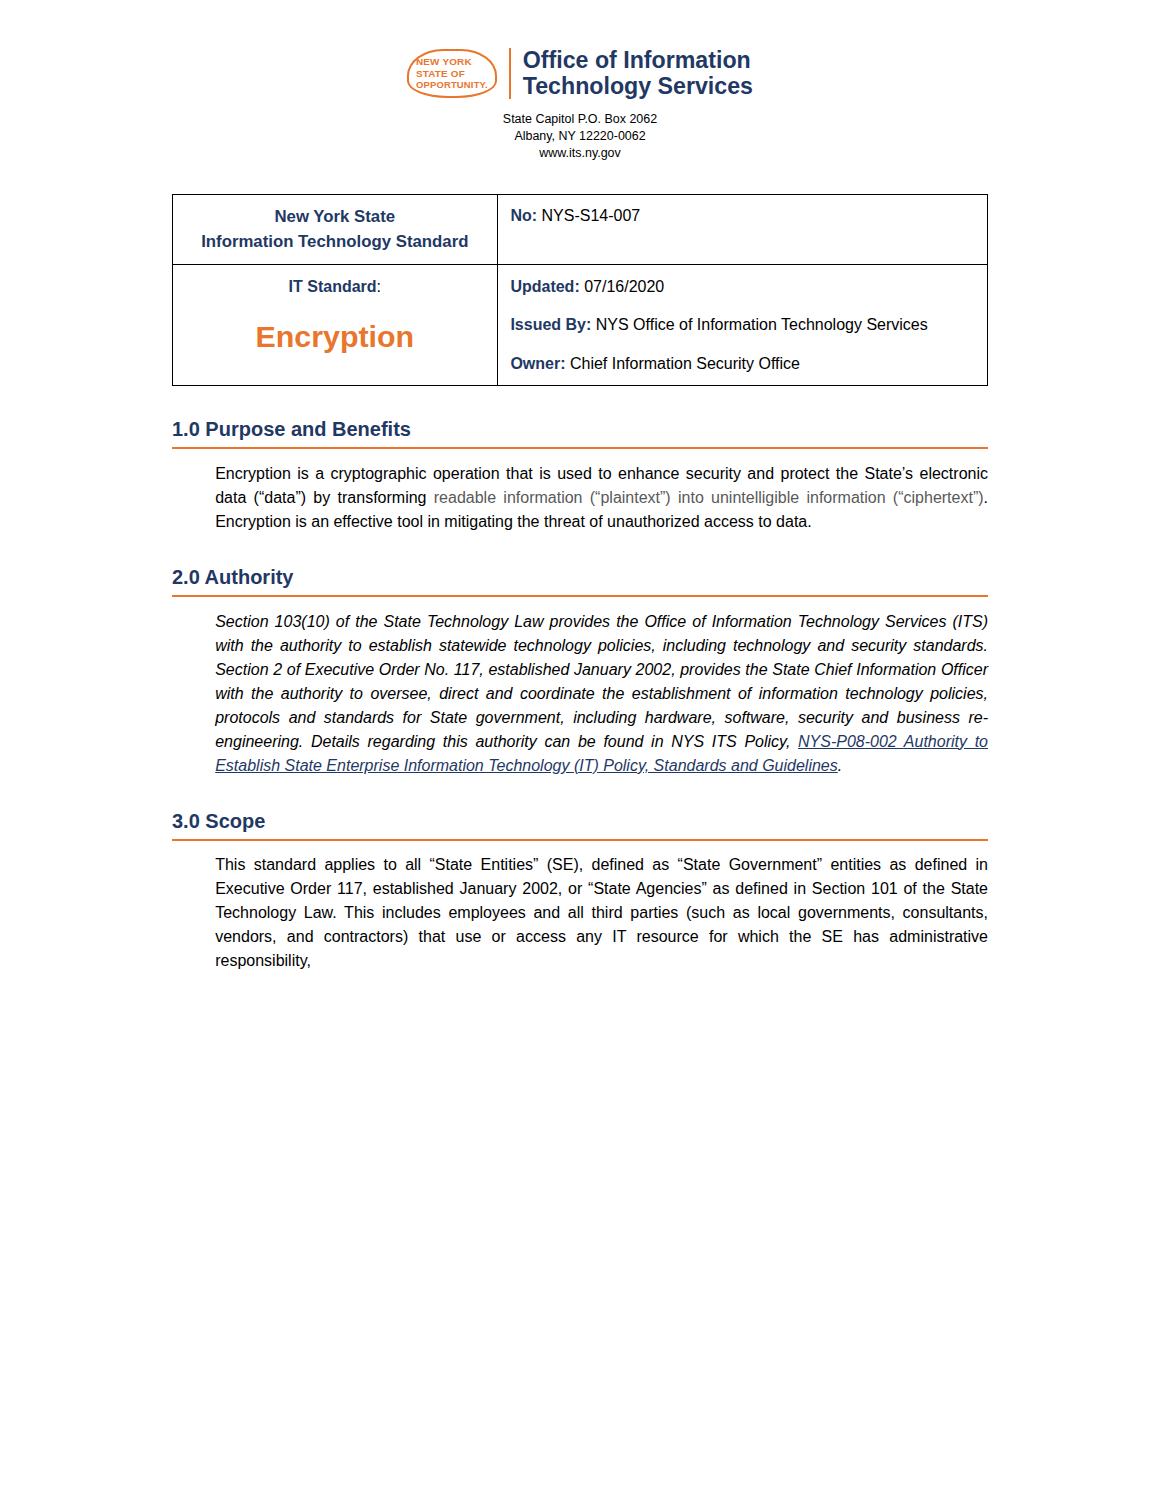NEW YORK
STATE OF
OPPORTUNITY.
Office of Information
Technology Services
State Capitol P.O. Box 2062
Albany, NY 12220-0062
www.its.ny.gov
| New York State Information Technology Standard | No: NYS-S14-007 |
| IT Standard : Encryption | Updated: 07/16/2020 Issued By: NYS Office of Information Technology Services Owner: Chief Information Security Office |
1.0 Purpose and Benefits
Encryption is a cryptographic operation that is used to enhance security and protect the State’s electronic data (“data”) by transforming readable information (“plaintext”) into unintelligible information (“ciphertext”). Encryption is an effective tool in mitigating the threat of unauthorized access to data.
2.0 Authority
Section 103(10) of the State Technology Law provides the Office of Information Technology Services (ITS) with the authority to establish statewide technology policies, including technology and security standards. Section 2 of Executive Order No. 117, established January 2002, provides the State Chief Information Officer with the authority to oversee, direct and coordinate the establishment of information technology policies, protocols and standards for State government, including hardware, software, security and business re-engineering. Details regarding this authority can be found in NYS ITS Policy, NYS-P08-002 Authority to Establish State Enterprise Information Technology (IT) Policy, Standards and Guidelines.
3.0 Scope
This standard applies to all “State Entities” (SE), defined as “State Government” entities as defined in Executive Order 117, established January 2002, or “State Agencies” as defined in Section 101 of the State Technology Law. This includes employees and all third parties (such as local governments, consultants, vendors, and contractors) that use or access any IT resource for which the SE has administrative responsibility,